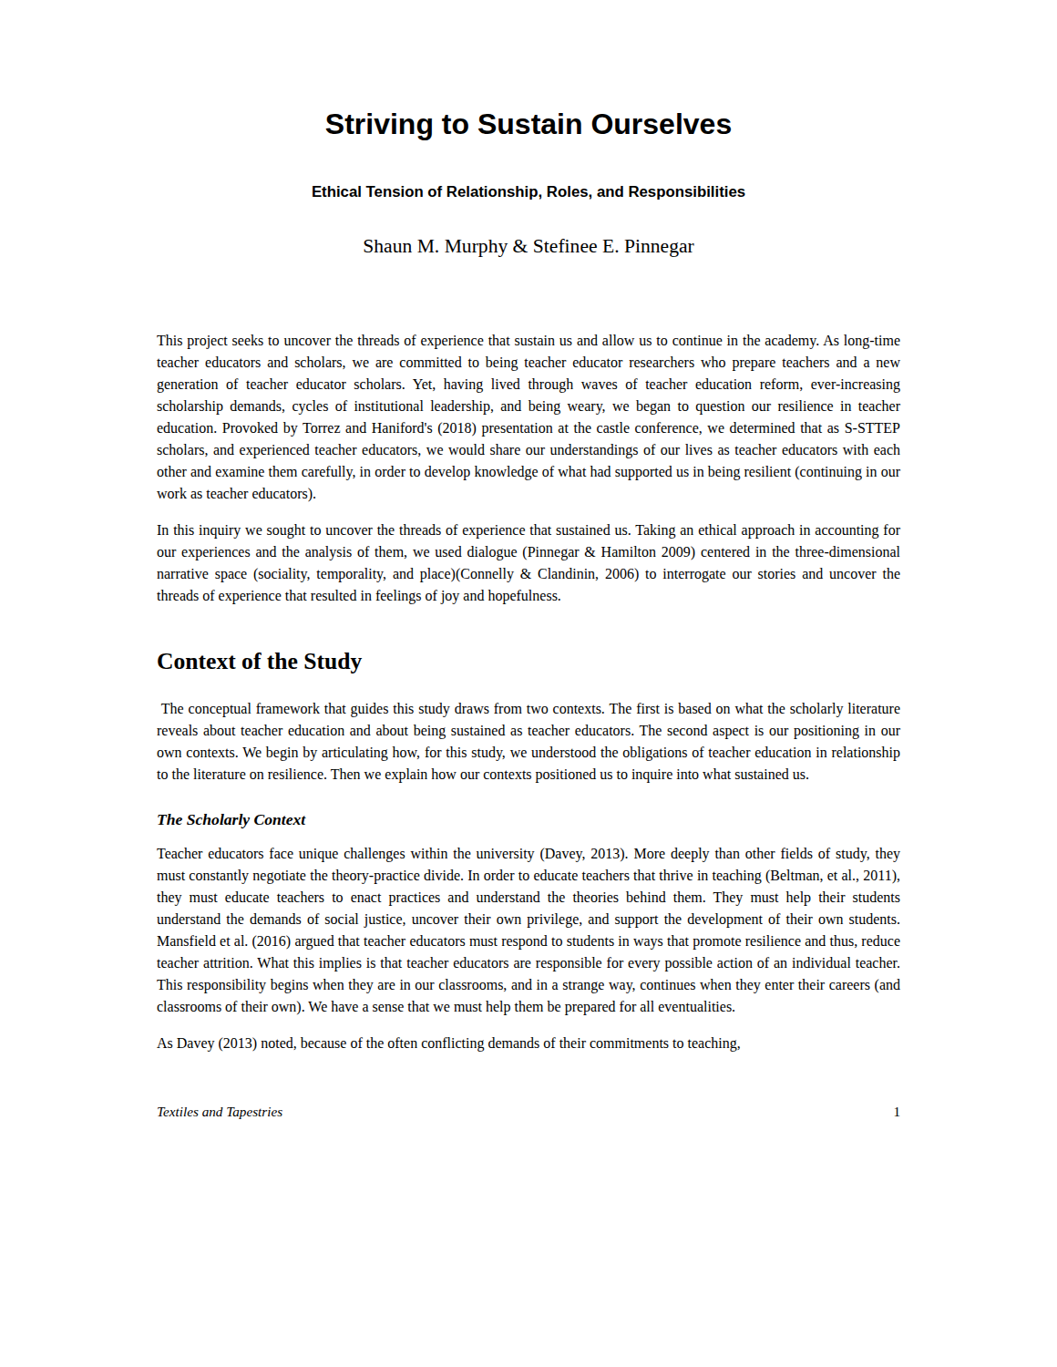Striving to Sustain Ourselves
Ethical Tension of Relationship, Roles, and Responsibilities
Shaun M. Murphy & Stefinee E. Pinnegar
This project seeks to uncover the threads of experience that sustain us and allow us to continue in the academy. As long-time teacher educators and scholars, we are committed to being teacher educator researchers who prepare teachers and a new generation of teacher educator scholars. Yet, having lived through waves of teacher education reform, ever-increasing scholarship demands, cycles of institutional leadership, and being weary, we began to question our resilience in teacher education. Provoked by Torrez and Haniford's (2018) presentation at the castle conference, we determined that as S-STTEP scholars, and experienced teacher educators, we would share our understandings of our lives as teacher educators with each other and examine them carefully, in order to develop knowledge of what had supported us in being resilient (continuing in our work as teacher educators).
In this inquiry we sought to uncover the threads of experience that sustained us. Taking an ethical approach in accounting for our experiences and the analysis of them, we used dialogue (Pinnegar & Hamilton 2009) centered in the three-dimensional narrative space (sociality, temporality, and place)(Connelly & Clandinin, 2006) to interrogate our stories and uncover the threads of experience that resulted in feelings of joy and hopefulness.
Context of the Study
The conceptual framework that guides this study draws from two contexts. The first is based on what the scholarly literature reveals about teacher education and about being sustained as teacher educators. The second aspect is our positioning in our own contexts. We begin by articulating how, for this study, we understood the obligations of teacher education in relationship to the literature on resilience. Then we explain how our contexts positioned us to inquire into what sustained us.
The Scholarly Context
Teacher educators face unique challenges within the university (Davey, 2013). More deeply than other fields of study, they must constantly negotiate the theory-practice divide. In order to educate teachers that thrive in teaching (Beltman, et al., 2011), they must educate teachers to enact practices and understand the theories behind them. They must help their students understand the demands of social justice, uncover their own privilege, and support the development of their own students. Mansfield et al. (2016) argued that teacher educators must respond to students in ways that promote resilience and thus, reduce teacher attrition. What this implies is that teacher educators are responsible for every possible action of an individual teacher. This responsibility begins when they are in our classrooms, and in a strange way, continues when they enter their careers (and classrooms of their own). We have a sense that we must help them be prepared for all eventualities.
As Davey (2013) noted, because of the often conflicting demands of their commitments to teaching,
Textiles and Tapestries 1